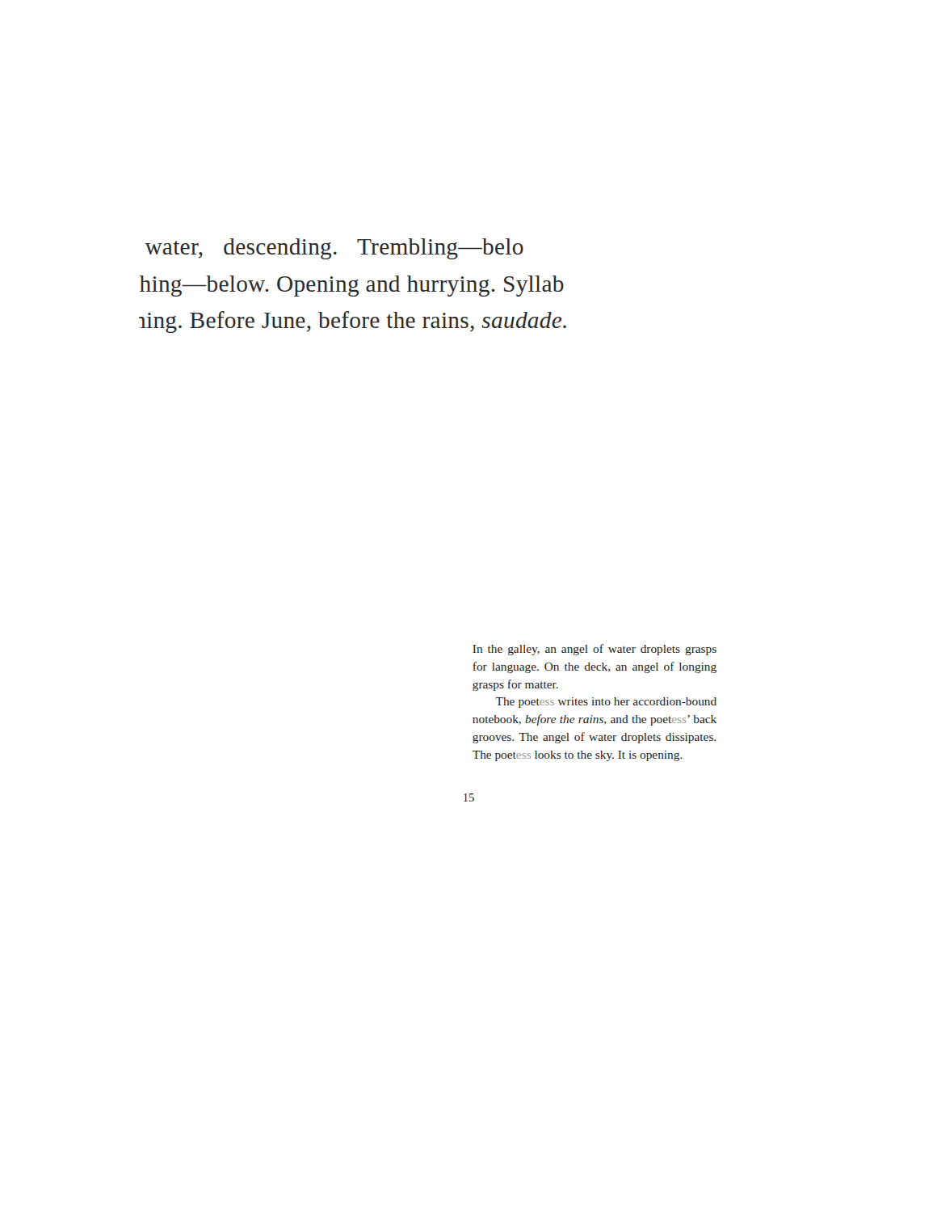am water, descending. Trembling—belo ’unching—below. Opening and hurrying. Syllab ightning. Before June, before the rains, saudade.
In the galley, an angel of water droplets grasps for language. On the deck, an angel of longing grasps for matter.
The poetess writes into her accordion-bound notebook, before the rains, and the poetess’ back grooves. The angel of water droplets dissipates. The poetess looks to the sky. It is opening.
15